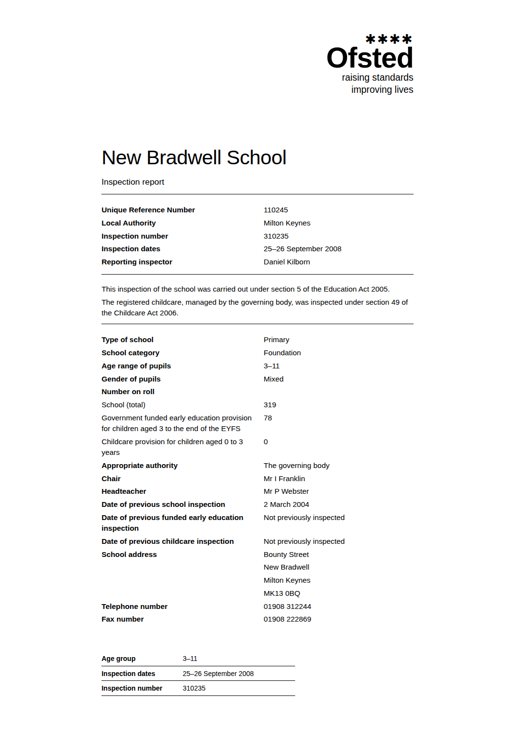✱✱✱✱
Ofsted
raising standards
improving lives
New Bradwell School
Inspection report
| Unique Reference Number | 110245 |
| Local Authority | Milton Keynes |
| Inspection number | 310235 |
| Inspection dates | 25–26 September 2008 |
| Reporting inspector | Daniel Kilborn |
This inspection of the school was carried out under section 5 of the Education Act 2005.
The registered childcare, managed by the governing body, was inspected under section 49 of the Childcare Act 2006.
| Type of school | Primary |
| School category | Foundation |
| Age range of pupils | 3–11 |
| Gender of pupils | Mixed |
| Number on roll | |
| School (total) | 319 |
| Government funded early education provision for children aged 3 to the end of the EYFS | 78 |
| Childcare provision for children aged 0 to 3 years | 0 |
| Appropriate authority | The governing body |
| Chair | Mr I Franklin |
| Headteacher | Mr P Webster |
| Date of previous school inspection | 2 March 2004 |
| Date of previous funded early education inspection | Not previously inspected |
| Date of previous childcare inspection | Not previously inspected |
| School address | Bounty Street |
| | New Bradwell |
| | Milton Keynes |
| | MK13 0BQ |
| Telephone number | 01908 312244 |
| Fax number | 01908 222869 |
| Age group | 3–11 |
| Inspection dates | 25–26 September 2008 |
| Inspection number | 310235 |